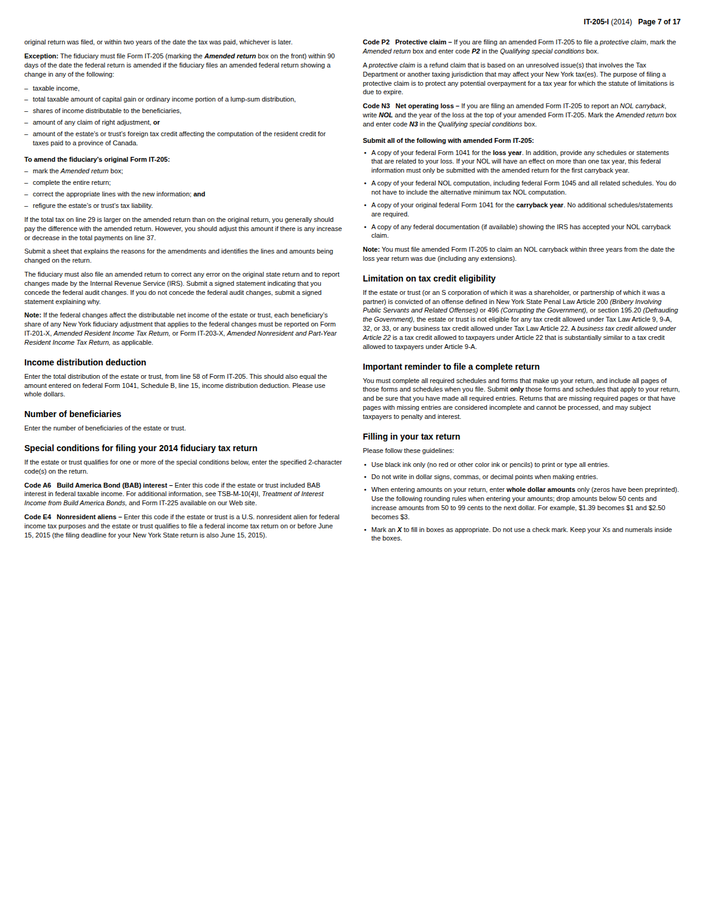IT-205-I (2014) Page 7 of 17
original return was filed, or within two years of the date the tax was paid, whichever is later.
Exception: The fiduciary must file Form IT-205 (marking the Amended return box on the front) within 90 days of the date the federal return is amended if the fiduciary files an amended federal return showing a change in any of the following:
taxable income,
total taxable amount of capital gain or ordinary income portion of a lump-sum distribution,
shares of income distributable to the beneficiaries,
amount of any claim of right adjustment, or
amount of the estate’s or trust’s foreign tax credit affecting the computation of the resident credit for taxes paid to a province of Canada.
To amend the fiduciary’s original Form IT-205:
mark the Amended return box;
complete the entire return;
correct the appropriate lines with the new information; and
refigure the estate’s or trust’s tax liability.
If the total tax on line 29 is larger on the amended return than on the original return, you generally should pay the difference with the amended return. However, you should adjust this amount if there is any increase or decrease in the total payments on line 37.
Submit a sheet that explains the reasons for the amendments and identifies the lines and amounts being changed on the return.
The fiduciary must also file an amended return to correct any error on the original state return and to report changes made by the Internal Revenue Service (IRS). Submit a signed statement indicating that you concede the federal audit changes. If you do not concede the federal audit changes, submit a signed statement explaining why.
Note: If the federal changes affect the distributable net income of the estate or trust, each beneficiary’s share of any New York fiduciary adjustment that applies to the federal changes must be reported on Form IT-201-X, Amended Resident Income Tax Return, or Form IT-203-X, Amended Nonresident and Part-Year Resident Income Tax Return, as applicable.
Income distribution deduction
Enter the total distribution of the estate or trust, from line 58 of Form IT-205. This should also equal the amount entered on federal Form 1041, Schedule B, line 15, income distribution deduction. Please use whole dollars.
Number of beneficiaries
Enter the number of beneficiaries of the estate or trust.
Special conditions for filing your 2014 fiduciary tax return
If the estate or trust qualifies for one or more of the special conditions below, enter the specified 2-character code(s) on the return.
Code A6 Build America Bond (BAB) interest – Enter this code if the estate or trust included BAB interest in federal taxable income. For additional information, see TSB-M-10(4)I, Treatment of Interest Income from Build America Bonds, and Form IT-225 available on our Web site.
Code E4 Nonresident aliens – Enter this code if the estate or trust is a U.S. nonresident alien for federal income tax purposes and the estate or trust qualifies to file a federal income tax return on or before June 15, 2015 (the filing deadline for your New York State return is also June 15, 2015).
Code P2 Protective claim – If you are filing an amended Form IT-205 to file a protective claim, mark the Amended return box and enter code P2 in the Qualifying special conditions box.
A protective claim is a refund claim that is based on an unresolved issue(s) that involves the Tax Department or another taxing jurisdiction that may affect your New York tax(es). The purpose of filing a protective claim is to protect any potential overpayment for a tax year for which the statute of limitations is due to expire.
Code N3 Net operating loss – If you are filing an amended Form IT-205 to report an NOL carryback, write NOL and the year of the loss at the top of your amended Form IT-205. Mark the Amended return box and enter code N3 in the Qualifying special conditions box.
Submit all of the following with amended Form IT-205:
A copy of your federal Form 1041 for the loss year. In addition, provide any schedules or statements that are related to your loss. If your NOL will have an effect on more than one tax year, this federal information must only be submitted with the amended return for the first carryback year.
A copy of your federal NOL computation, including federal Form 1045 and all related schedules. You do not have to include the alternative minimum tax NOL computation.
A copy of your original federal Form 1041 for the carryback year. No additional schedules/statements are required.
A copy of any federal documentation (if available) showing the IRS has accepted your NOL carryback claim.
Note: You must file amended Form IT-205 to claim an NOL carryback within three years from the date the loss year return was due (including any extensions).
Limitation on tax credit eligibility
If the estate or trust (or an S corporation of which it was a shareholder, or partnership of which it was a partner) is convicted of an offense defined in New York State Penal Law Article 200 (Bribery Involving Public Servants and Related Offenses) or 496 (Corrupting the Government), or section 195.20 (Defrauding the Government), the estate or trust is not eligible for any tax credit allowed under Tax Law Article 9, 9-A, 32, or 33, or any business tax credit allowed under Tax Law Article 22. A business tax credit allowed under Article 22 is a tax credit allowed to taxpayers under Article 22 that is substantially similar to a tax credit allowed to taxpayers under Article 9-A.
Important reminder to file a complete return
You must complete all required schedules and forms that make up your return, and include all pages of those forms and schedules when you file. Submit only those forms and schedules that apply to your return, and be sure that you have made all required entries. Returns that are missing required pages or that have pages with missing entries are considered incomplete and cannot be processed, and may subject taxpayers to penalty and interest.
Filling in your tax return
Please follow these guidelines:
Use black ink only (no red or other color ink or pencils) to print or type all entries.
Do not write in dollar signs, commas, or decimal points when making entries.
When entering amounts on your return, enter whole dollar amounts only (zeros have been preprinted). Use the following rounding rules when entering your amounts; drop amounts below 50 cents and increase amounts from 50 to 99 cents to the next dollar. For example, $1.39 becomes $1 and $2.50 becomes $3.
Mark an X to fill in boxes as appropriate. Do not use a check mark. Keep your Xs and numerals inside the boxes.